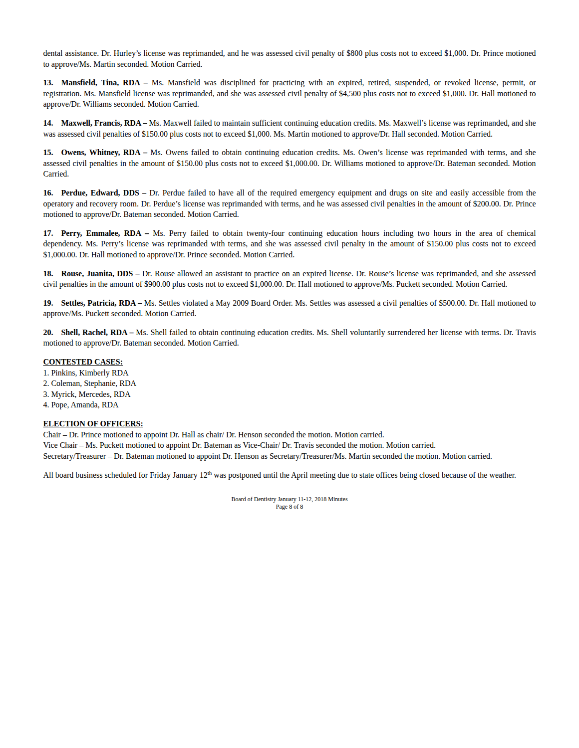dental assistance. Dr. Hurley’s license was reprimanded, and he was assessed civil penalty of $800 plus costs not to exceed $1,000. Dr. Prince motioned to approve/Ms. Martin seconded. Motion Carried.
13. Mansfield, Tina, RDA – Ms. Mansfield was disciplined for practicing with an expired, retired, suspended, or revoked license, permit, or registration. Ms. Mansfield license was reprimanded, and she was assessed civil penalty of $4,500 plus costs not to exceed $1,000. Dr. Hall motioned to approve/Dr. Williams seconded. Motion Carried.
14. Maxwell, Francis, RDA – Ms. Maxwell failed to maintain sufficient continuing education credits. Ms. Maxwell’s license was reprimanded, and she was assessed civil penalties of $150.00 plus costs not to exceed $1,000. Ms. Martin motioned to approve/Dr. Hall seconded. Motion Carried.
15. Owens, Whitney, RDA – Ms. Owens failed to obtain continuing education credits. Ms. Owen’s license was reprimanded with terms, and she assessed civil penalties in the amount of $150.00 plus costs not to exceed $1,000.00. Dr. Williams motioned to approve/Dr. Bateman seconded. Motion Carried.
16. Perdue, Edward, DDS – Dr. Perdue failed to have all of the required emergency equipment and drugs on site and easily accessible from the operatory and recovery room. Dr. Perdue’s license was reprimanded with terms, and he was assessed civil penalties in the amount of $200.00. Dr. Prince motioned to approve/Dr. Bateman seconded. Motion Carried.
17. Perry, Emmalee, RDA – Ms. Perry failed to obtain twenty-four continuing education hours including two hours in the area of chemical dependency. Ms. Perry’s license was reprimanded with terms, and she was assessed civil penalty in the amount of $150.00 plus costs not to exceed $1,000.00. Dr. Hall motioned to approve/Dr. Prince seconded. Motion Carried.
18. Rouse, Juanita, DDS – Dr. Rouse allowed an assistant to practice on an expired license. Dr. Rouse’s license was reprimanded, and she assessed civil penalties in the amount of $900.00 plus costs not to exceed $1,000.00. Dr. Hall motioned to approve/Ms. Puckett seconded. Motion Carried.
19. Settles, Patricia, RDA – Ms. Settles violated a May 2009 Board Order. Ms. Settles was assessed a civil penalties of $500.00. Dr. Hall motioned to approve/Ms. Puckett seconded. Motion Carried.
20. Shell, Rachel, RDA – Ms. Shell failed to obtain continuing education credits. Ms. Shell voluntarily surrendered her license with terms. Dr. Travis motioned to approve/Dr. Bateman seconded. Motion Carried.
CONTESTED CASES:
1. Pinkins, Kimberly RDA
2. Coleman, Stephanie, RDA
3. Myrick, Mercedes, RDA
4. Pope, Amanda, RDA
ELECTION OF OFFICERS:
Chair – Dr. Prince motioned to appoint Dr. Hall as chair/ Dr. Henson seconded the motion. Motion carried.
Vice Chair – Ms. Puckett motioned to appoint Dr. Bateman as Vice-Chair/ Dr. Travis seconded the motion. Motion carried.
Secretary/Treasurer – Dr. Bateman motioned to appoint Dr. Henson as Secretary/Treasurer/Ms. Martin seconded the motion. Motion carried.
All board business scheduled for Friday January 12th was postponed until the April meeting due to state offices being closed because of the weather.
Board of Dentistry January 11-12, 2018 Minutes
Page 8 of 8